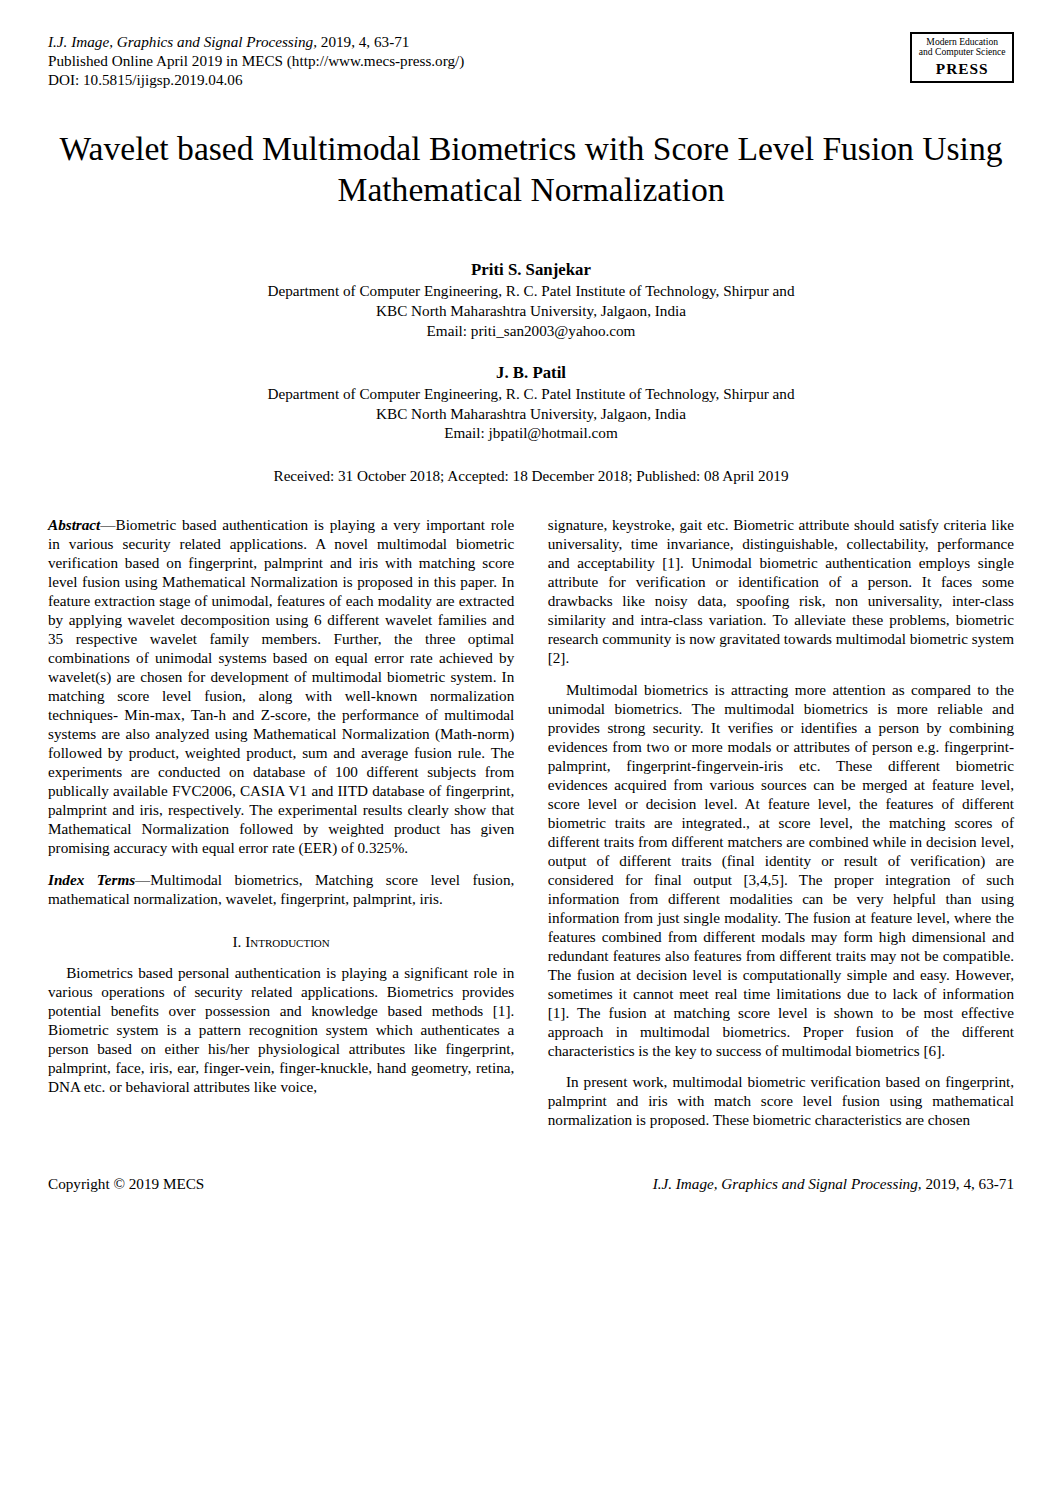I.J. Image, Graphics and Signal Processing, 2019, 4, 63-71
Published Online April 2019 in MECS (http://www.mecs-press.org/)
DOI: 10.5815/ijigsp.2019.04.06
Modern Education
and Computer Science PRESS
Wavelet based Multimodal Biometrics with Score Level Fusion Using Mathematical Normalization
Priti S. Sanjekar
Department of Computer Engineering, R. C. Patel Institute of Technology, Shirpur and
KBC North Maharashtra University, Jalgaon, India
Email: priti_san2003@yahoo.com
J. B. Patil
Department of Computer Engineering, R. C. Patel Institute of Technology, Shirpur and
KBC North Maharashtra University, Jalgaon, India
Email: jbpatil@hotmail.com
Received: 31 October 2018; Accepted: 18 December 2018; Published: 08 April 2019
Abstract—Biometric based authentication is playing a very important role in various security related applications. A novel multimodal biometric verification based on fingerprint, palmprint and iris with matching score level fusion using Mathematical Normalization is proposed in this paper. In feature extraction stage of unimodal, features of each modality are extracted by applying wavelet decomposition using 6 different wavelet families and 35 respective wavelet family members. Further, the three optimal combinations of unimodal systems based on equal error rate achieved by wavelet(s) are chosen for development of multimodal biometric system. In matching score level fusion, along with well-known normalization techniques- Min-max, Tan-h and Z-score, the performance of multimodal systems are also analyzed using Mathematical Normalization (Math-norm) followed by product, weighted product, sum and average fusion rule. The experiments are conducted on database of 100 different subjects from publically available FVC2006, CASIA V1 and IITD database of fingerprint, palmprint and iris, respectively. The experimental results clearly show that Mathematical Normalization followed by weighted product has given promising accuracy with equal error rate (EER) of 0.325%.
Index Terms—Multimodal biometrics, Matching score level fusion, mathematical normalization, wavelet, fingerprint, palmprint, iris.
I. Introduction
Biometrics based personal authentication is playing a significant role in various operations of security related applications. Biometrics provides potential benefits over possession and knowledge based methods [1]. Biometric system is a pattern recognition system which authenticates a person based on either his/her physiological attributes like fingerprint, palmprint, face, iris, ear, finger-vein, finger-knuckle, hand geometry, retina, DNA etc. or behavioral attributes like voice,
signature, keystroke, gait etc. Biometric attribute should satisfy criteria like universality, time invariance, distinguishable, collectability, performance and acceptability [1]. Unimodal biometric authentication employs single attribute for verification or identification of a person. It faces some drawbacks like noisy data, spoofing risk, non universality, inter-class similarity and intra-class variation. To alleviate these problems, biometric research community is now gravitated towards multimodal biometric system [2].
Multimodal biometrics is attracting more attention as compared to the unimodal biometrics. The multimodal biometrics is more reliable and provides strong security. It verifies or identifies a person by combining evidences from two or more modals or attributes of person e.g. fingerprint-palmprint, fingerprint-fingervein-iris etc. These different biometric evidences acquired from various sources can be merged at feature level, score level or decision level. At feature level, the features of different biometric traits are integrated., at score level, the matching scores of different traits from different matchers are combined while in decision level, output of different traits (final identity or result of verification) are considered for final output [3,4,5]. The proper integration of such information from different modalities can be very helpful than using information from just single modality. The fusion at feature level, where the features combined from different modals may form high dimensional and redundant features also features from different traits may not be compatible. The fusion at decision level is computationally simple and easy. However, sometimes it cannot meet real time limitations due to lack of information [1]. The fusion at matching score level is shown to be most effective approach in multimodal biometrics. Proper fusion of the different characteristics is the key to success of multimodal biometrics [6].
In present work, multimodal biometric verification based on fingerprint, palmprint and iris with match score level fusion using mathematical normalization is proposed. These biometric characteristics are chosen
Copyright © 2019 MECS
I.J. Image, Graphics and Signal Processing, 2019, 4, 63-71